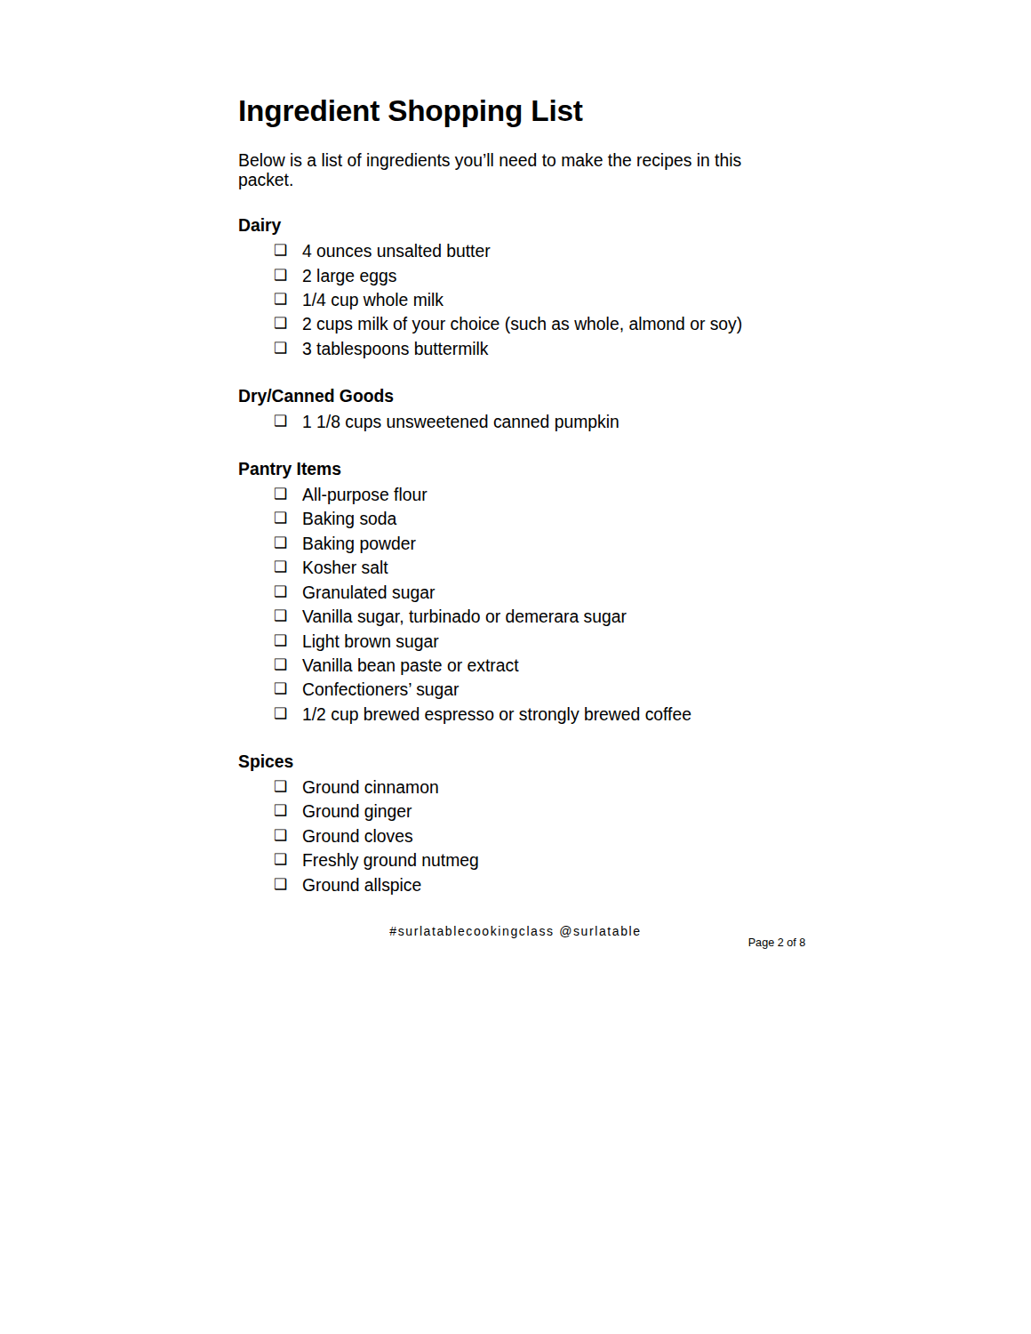Ingredient Shopping List
Below is a list of ingredients you’ll need to make the recipes in this packet.
Dairy
4 ounces unsalted butter
2 large eggs
1/4 cup whole milk
2 cups milk of your choice (such as whole, almond or soy)
3 tablespoons buttermilk
Dry/Canned Goods
1 1/8 cups unsweetened canned pumpkin
Pantry Items
All-purpose flour
Baking soda
Baking powder
Kosher salt
Granulated sugar
Vanilla sugar, turbinado or demerara sugar
Light brown sugar
Vanilla bean paste or extract
Confectioners’ sugar
1/2 cup brewed espresso or strongly brewed coffee
Spices
Ground cinnamon
Ground ginger
Ground cloves
Freshly ground nutmeg
Ground allspice
#surlatablecookingclass @surlatable
Page 2 of 8